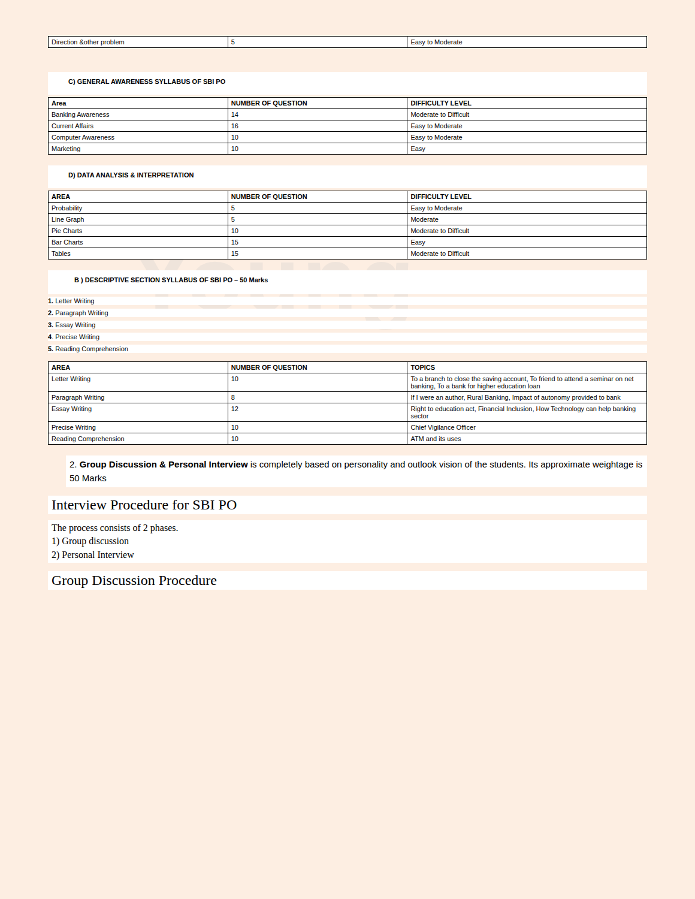Young
| Direction &other problem | 5 | Easy to Moderate |
C) GENERAL AWARENESS SYLLABUS OF SBI PO
| Area | NUMBER OF QUESTION | DIFFICULTY LEVEL |
| --- | --- | --- |
| Banking Awareness | 14 | Moderate to Difficult |
| Current Affairs | 16 | Easy to Moderate |
| Computer Awareness | 10 | Easy to Moderate |
| Marketing | 10 | Easy |
D) DATA ANALYSIS & INTERPRETATION
| AREA | NUMBER OF QUESTION | DIFFICULTY LEVEL |
| --- | --- | --- |
| Probability | 5 | Easy to Moderate |
| Line Graph | 5 | Moderate |
| Pie Charts | 10 | Moderate to Difficult |
| Bar Charts | 15 | Easy |
| Tables | 15 | Moderate to Difficult |
B ) DESCRIPTIVE SECTION SYLLABUS OF SBI PO – 50 Marks
1. Letter Writing
2. Paragraph Writing
3. Essay Writing
4. Precise Writing
5. Reading Comprehension
| AREA | NUMBER OF QUESTION | TOPICS |
| --- | --- | --- |
| Letter Writing | 10 | To a branch to close the saving account, To friend to attend a seminar on net banking, To a bank for higher education loan |
| Paragraph Writing | 8 | If I were an author, Rural Banking, Impact of autonomy provided to bank |
| Essay Writing | 12 | Right to education act, Financial Inclusion, How Technology can help banking sector |
| Precise Writing | 10 | Chief Vigilance Officer |
| Reading Comprehension | 10 | ATM and its uses |
2. Group Discussion & Personal Interview is completely based on personality and outlook vision of the students. Its approximate weightage is 50 Marks
Interview Procedure for SBI PO
The process consists of 2 phases.
1) Group discussion
2) Personal Interview
Group Discussion Procedure